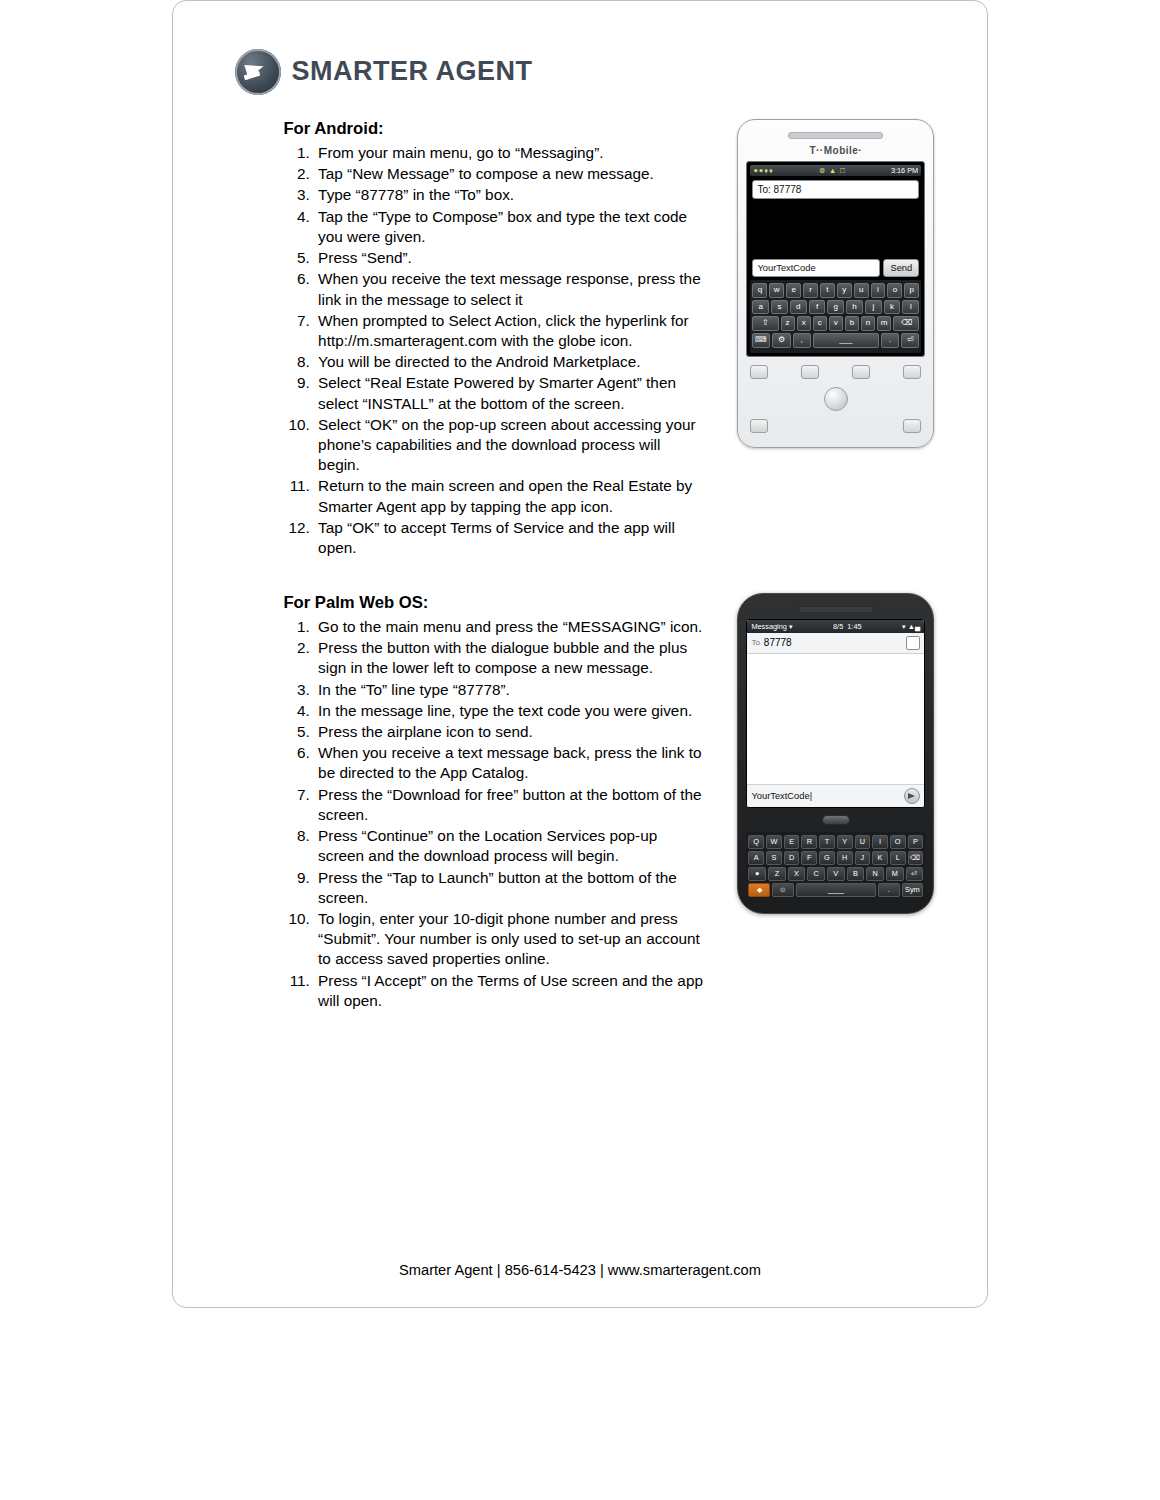SMARTER AGENT
For Android:
From your main menu, go to “Messaging”.
Tap “New Message” to compose a new message.
Type “87778” in the “To” box.
Tap the “Type to Compose” box and type the text code you were given.
Press “Send”.
When you receive the text message response, press the link in the message to select it
When prompted to Select Action, click the hyperlink for http://m.smarteragent.com with the globe icon.
You will be directed to the Android Marketplace.
Select “Real Estate Powered by Smarter Agent” then select “INSTALL” at the bottom of the screen.
Select “OK” on the pop-up screen about accessing your phone’s capabilities and the download process will begin.
Return to the main screen and open the Real Estate by Smarter Agent app by tapping the app icon.
Tap “OK” to accept Terms of Service and the app will open.
T··Mobile·
●●♦♦ ⚙ ▲ □ 3:16 PM
To: 87778
YourTextCode
Send
q
w
e
r
t
y
u
i
o
p
a
s
d
f
g
h
j
k
l
⇧
z
x
c
v
b
n
m
⌫
⌨
⚙
,
___
.
⏎
For Palm Web OS:
Go to the main menu and press the “MESSAGING” icon.
Press the button with the dialogue bubble and the plus sign in the lower left to compose a new message.
In the “To” line type “87778”.
In the message line, type the text code you were given.
Press the airplane icon to send.
When you receive a text message back, press the link to be directed to the App Catalog.
Press the “Download for free” button at the bottom of the screen.
Press “Continue” on the Location Services pop-up screen and the download process will begin.
Press the “Tap to Launch” button at the bottom of the screen.
To login, enter your 10-digit phone number and press “Submit”. Your number is only used to set-up an account to access saved properties online.
Press “I Accept” on the Terms of Use screen and the app will open.
Messaging ▾ 8/5 1:45 ▾ ▲▄
To 87778
YourTextCode|
Q
W
E
R
T
Y
U
I
O
P
A
S
D
F
G
H
J
K
L
⌫
●
Z
X
C
V
B
N
M
⏎
◆
☺
____
.
Sym
Smarter Agent | 856-614-5423 | www.smarteragent.com